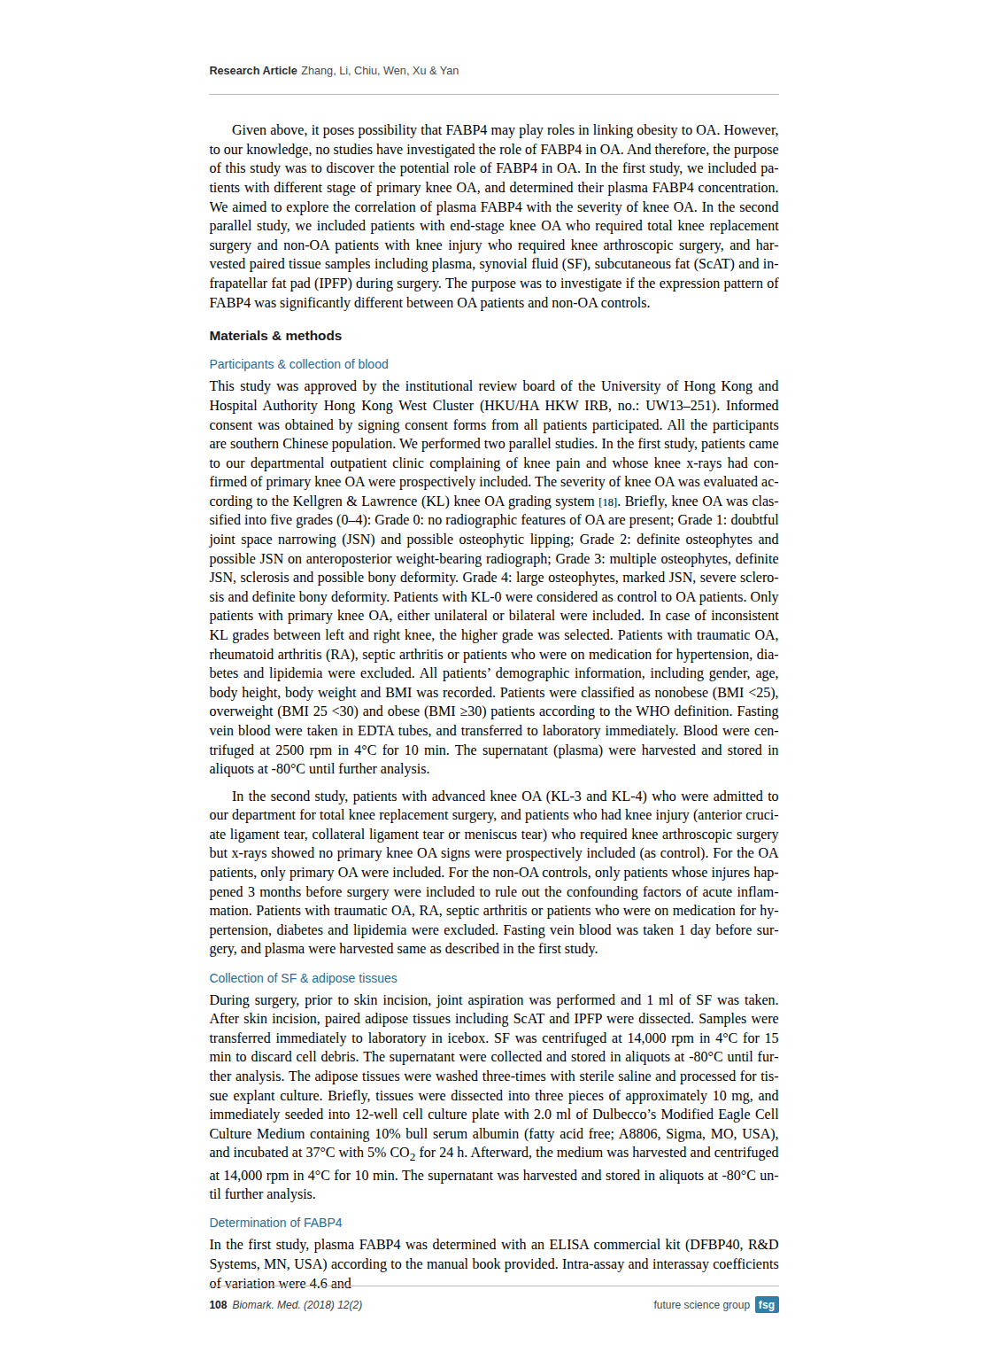Research Article Zhang, Li, Chiu, Wen, Xu & Yan
Given above, it poses possibility that FABP4 may play roles in linking obesity to OA. However, to our knowledge, no studies have investigated the role of FABP4 in OA. And therefore, the purpose of this study was to discover the potential role of FABP4 in OA. In the first study, we included patients with different stage of primary knee OA, and determined their plasma FABP4 concentration. We aimed to explore the correlation of plasma FABP4 with the severity of knee OA. In the second parallel study, we included patients with end-stage knee OA who required total knee replacement surgery and non-OA patients with knee injury who required knee arthroscopic surgery, and harvested paired tissue samples including plasma, synovial fluid (SF), subcutaneous fat (ScAT) and infrapatellar fat pad (IPFP) during surgery. The purpose was to investigate if the expression pattern of FABP4 was significantly different between OA patients and non-OA controls.
Materials & methods
Participants & collection of blood
This study was approved by the institutional review board of the University of Hong Kong and Hospital Authority Hong Kong West Cluster (HKU/HA HKW IRB, no.: UW13–251). Informed consent was obtained by signing consent forms from all patients participated. All the participants are southern Chinese population. We performed two parallel studies. In the first study, patients came to our departmental outpatient clinic complaining of knee pain and whose knee x-rays had confirmed of primary knee OA were prospectively included. The severity of knee OA was evaluated according to the Kellgren & Lawrence (KL) knee OA grading system [18]. Briefly, knee OA was classified into five grades (0–4): Grade 0: no radiographic features of OA are present; Grade 1: doubtful joint space narrowing (JSN) and possible osteophytic lipping; Grade 2: definite osteophytes and possible JSN on anteroposterior weight-bearing radiograph; Grade 3: multiple osteophytes, definite JSN, sclerosis and possible bony deformity. Grade 4: large osteophytes, marked JSN, severe sclerosis and definite bony deformity. Patients with KL-0 were considered as control to OA patients. Only patients with primary knee OA, either unilateral or bilateral were included. In case of inconsistent KL grades between left and right knee, the higher grade was selected. Patients with traumatic OA, rheumatoid arthritis (RA), septic arthritis or patients who were on medication for hypertension, diabetes and lipidemia were excluded. All patients’ demographic information, including gender, age, body height, body weight and BMI was recorded. Patients were classified as nonobese (BMI <25), overweight (BMI 25 <30) and obese (BMI ≥30) patients according to the WHO definition. Fasting vein blood were taken in EDTA tubes, and transferred to laboratory immediately. Blood were centrifuged at 2500 rpm in 4°C for 10 min. The supernatant (plasma) were harvested and stored in aliquots at -80°C until further analysis.
In the second study, patients with advanced knee OA (KL-3 and KL-4) who were admitted to our department for total knee replacement surgery, and patients who had knee injury (anterior cruciate ligament tear, collateral ligament tear or meniscus tear) who required knee arthroscopic surgery but x-rays showed no primary knee OA signs were prospectively included (as control). For the OA patients, only primary OA were included. For the non-OA controls, only patients whose injures happened 3 months before surgery were included to rule out the confounding factors of acute inflammation. Patients with traumatic OA, RA, septic arthritis or patients who were on medication for hypertension, diabetes and lipidemia were excluded. Fasting vein blood was taken 1 day before surgery, and plasma were harvested same as described in the first study.
Collection of SF & adipose tissues
During surgery, prior to skin incision, joint aspiration was performed and 1 ml of SF was taken. After skin incision, paired adipose tissues including ScAT and IPFP were dissected. Samples were transferred immediately to laboratory in icebox. SF was centrifuged at 14,000 rpm in 4°C for 15 min to discard cell debris. The supernatant were collected and stored in aliquots at -80°C until further analysis. The adipose tissues were washed three-times with sterile saline and processed for tissue explant culture. Briefly, tissues were dissected into three pieces of approximately 10 mg, and immediately seeded into 12-well cell culture plate with 2.0 ml of Dulbecco’s Modified Eagle Cell Culture Medium containing 10% bull serum albumin (fatty acid free; A8806, Sigma, MO, USA), and incubated at 37°C with 5% CO2 for 24 h. Afterward, the medium was harvested and centrifuged at 14,000 rpm in 4°C for 10 min. The supernatant was harvested and stored in aliquots at -80°C until further analysis.
Determination of FABP4
In the first study, plasma FABP4 was determined with an ELISA commercial kit (DFBP40, R&D Systems, MN, USA) according to the manual book provided. Intra-assay and interassay coefficients of variation were 4.6 and
108 Biomark. Med. (2018) 12(2)
future science group fsg